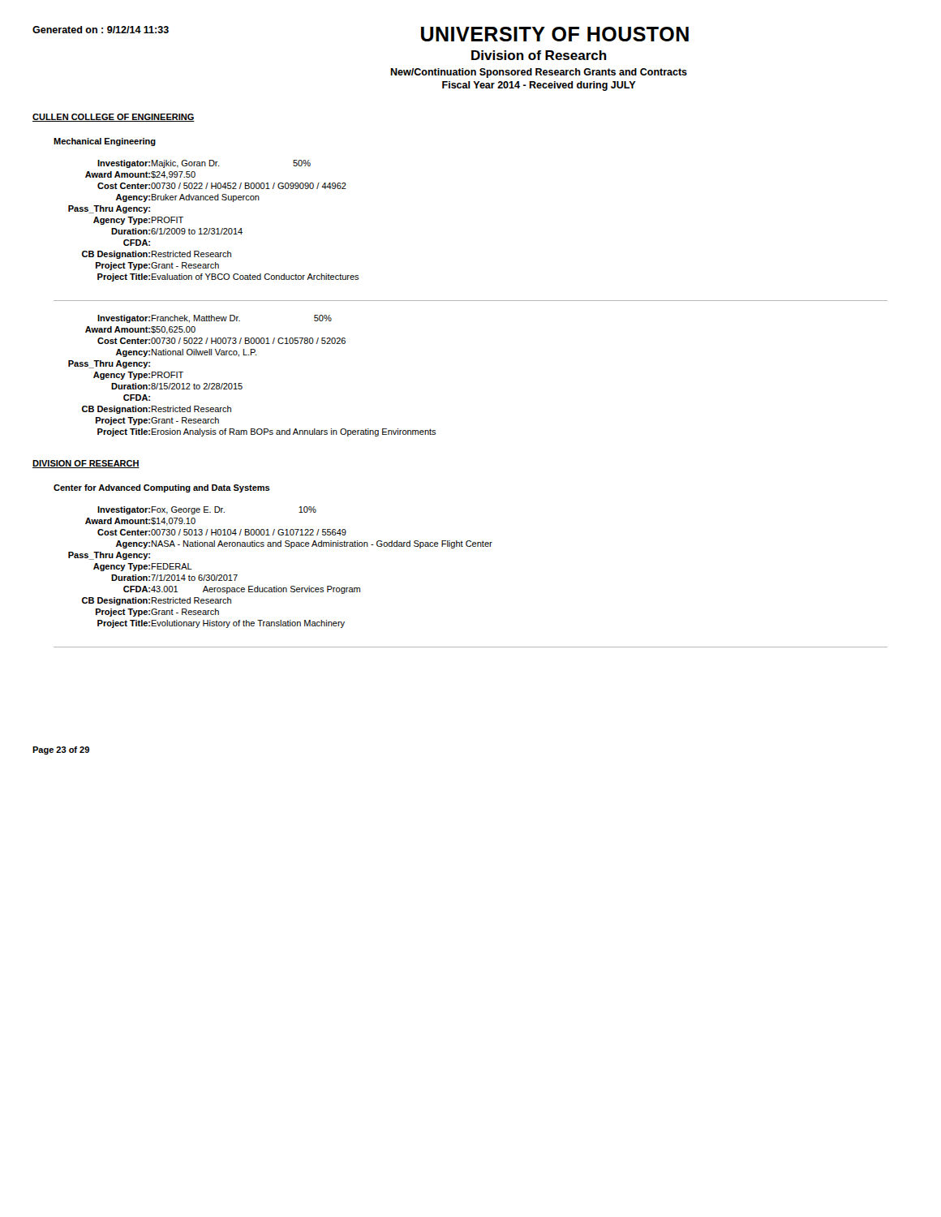Generated on : 9/12/14 11:33
UNIVERSITY OF HOUSTON
Division of Research
New/Continuation Sponsored Research Grants and Contracts
Fiscal Year 2014 - Received during JULY
CULLEN COLLEGE OF ENGINEERING
Mechanical Engineering
| Investigator: | Majkic, Goran Dr. 50% |
| Award Amount: | $24,997.50 |
| Cost Center: | 00730 / 5022 / H0452 / B0001 / G099090 / 44962 |
| Agency: | Bruker Advanced Supercon |
| Pass_Thru Agency: | |
| Agency Type: | PROFIT |
| Duration: | 6/1/2009 to 12/31/2014 |
| CFDA: | |
| CB Designation: | Restricted Research |
| Project Type: | Grant - Research |
| Project Title: | Evaluation of YBCO Coated Conductor Architectures |
| Investigator: | Franchek, Matthew Dr. 50% |
| Award Amount: | $50,625.00 |
| Cost Center: | 00730 / 5022 / H0073 / B0001 / C105780 / 52026 |
| Agency: | National Oilwell Varco, L.P. |
| Pass_Thru Agency: | |
| Agency Type: | PROFIT |
| Duration: | 8/15/2012 to 2/28/2015 |
| CFDA: | |
| CB Designation: | Restricted Research |
| Project Type: | Grant - Research |
| Project Title: | Erosion Analysis of Ram BOPs and Annulars in Operating Environments |
DIVISION OF RESEARCH
Center for Advanced Computing and Data Systems
| Investigator: | Fox, George E. Dr. 10% |
| Award Amount: | $14,079.10 |
| Cost Center: | 00730 / 5013 / H0104 / B0001 / G107122 / 55649 |
| Agency: | NASA - National Aeronautics and Space Administration - Goddard Space Flight Center |
| Pass_Thru Agency: | |
| Agency Type: | FEDERAL |
| Duration: | 7/1/2014 to 6/30/2017 |
| CFDA: | 43.001 Aerospace Education Services Program |
| CB Designation: | Restricted Research |
| Project Type: | Grant - Research |
| Project Title: | Evolutionary History of the Translation Machinery |
Page 23 of 29